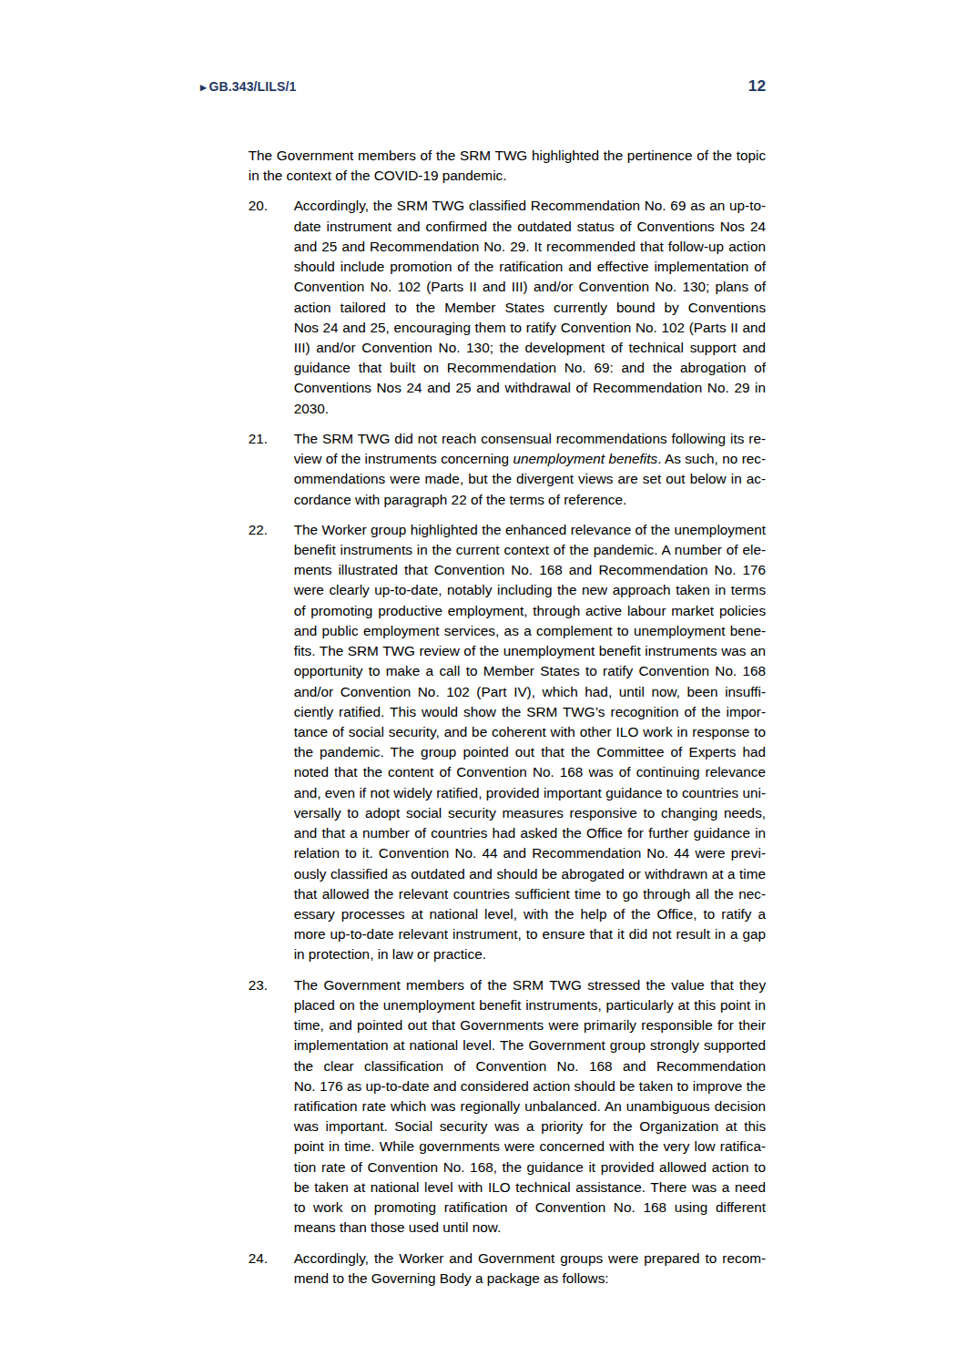▸GB.343/LILS/1
12
The Government members of the SRM TWG highlighted the pertinence of the topic in the context of the COVID-19 pandemic.
20.
Accordingly, the SRM TWG classified Recommendation No. 69 as an up-to-date instrument and confirmed the outdated status of Conventions Nos 24 and 25 and Recommendation No. 29. It recommended that follow-up action should include promotion of the ratification and effective implementation of Convention No. 102 (Parts II and III) and/or Convention No. 130; plans of action tailored to the Member States currently bound by Conventions Nos 24 and 25, encouraging them to ratify Convention No. 102 (Parts II and III) and/or Convention No. 130; the development of technical support and guidance that built on Recommendation No. 69: and the abrogation of Conventions Nos 24 and 25 and withdrawal of Recommendation No. 29 in 2030.
21.
The SRM TWG did not reach consensual recommendations following its review of the instruments concerning unemployment benefits. As such, no recommendations were made, but the divergent views are set out below in accordance with paragraph 22 of the terms of reference.
22.
The Worker group highlighted the enhanced relevance of the unemployment benefit instruments in the current context of the pandemic. A number of elements illustrated that Convention No. 168 and Recommendation No. 176 were clearly up-to-date, notably including the new approach taken in terms of promoting productive employment, through active labour market policies and public employment services, as a complement to unemployment benefits. The SRM TWG review of the unemployment benefit instruments was an opportunity to make a call to Member States to ratify Convention No. 168 and/or Convention No. 102 (Part IV), which had, until now, been insufficiently ratified. This would show the SRM TWG’s recognition of the importance of social security, and be coherent with other ILO work in response to the pandemic. The group pointed out that the Committee of Experts had noted that the content of Convention No. 168 was of continuing relevance and, even if not widely ratified, provided important guidance to countries universally to adopt social security measures responsive to changing needs, and that a number of countries had asked the Office for further guidance in relation to it. Convention No. 44 and Recommendation No. 44 were previously classified as outdated and should be abrogated or withdrawn at a time that allowed the relevant countries sufficient time to go through all the necessary processes at national level, with the help of the Office, to ratify a more up-to-date relevant instrument, to ensure that it did not result in a gap in protection, in law or practice.
23.
The Government members of the SRM TWG stressed the value that they placed on the unemployment benefit instruments, particularly at this point in time, and pointed out that Governments were primarily responsible for their implementation at national level. The Government group strongly supported the clear classification of Convention No. 168 and Recommendation No. 176 as up-to-date and considered action should be taken to improve the ratification rate which was regionally unbalanced. An unambiguous decision was important. Social security was a priority for the Organization at this point in time. While governments were concerned with the very low ratification rate of Convention No. 168, the guidance it provided allowed action to be taken at national level with ILO technical assistance. There was a need to work on promoting ratification of Convention No. 168 using different means than those used until now.
24.
Accordingly, the Worker and Government groups were prepared to recommend to the Governing Body a package as follows: